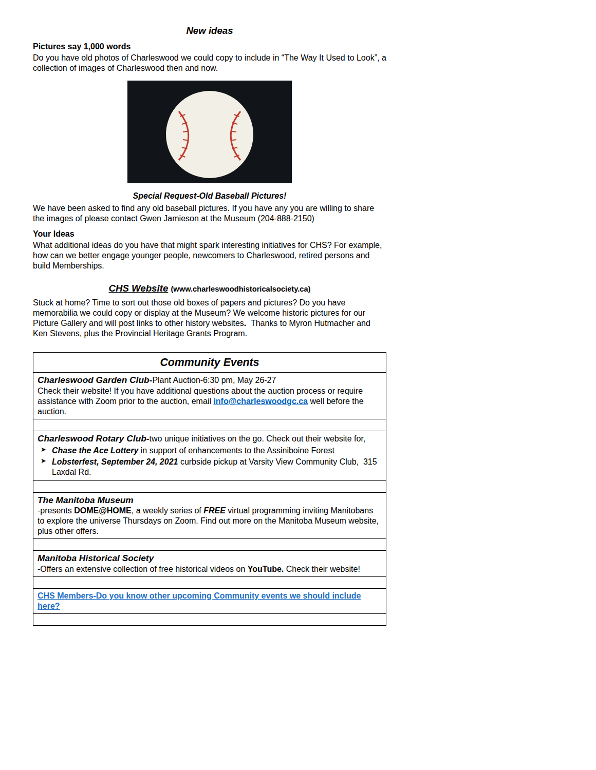New ideas
Pictures say 1,000 words
Do you have old photos of Charleswood we could copy to include in “The Way It Used to Look”, a collection of images of Charleswood then and now.
Special Request-Old Baseball Pictures!
We have been asked to find any old baseball pictures. If you have any you are willing to share the images of please contact Gwen Jamieson at the Museum (204-888-2150)
Your Ideas
What additional ideas do you have that might spark interesting initiatives for CHS? For example, how can we better engage younger people, newcomers to Charleswood, retired persons and build Memberships.
CHS Website (www.charleswoodhistoricalsociety.ca)
Stuck at home? Time to sort out those old boxes of papers and pictures? Do you have memorabilia we could copy or display at the Museum? We welcome historic pictures for our Picture Gallery and will post links to other history websites. Thanks to Myron Hutmacher and Ken Stevens, plus the Provincial Heritage Grants Program.
| Community Events |
| --- |
| Charleswood Garden Club- Plant Auction-6:30 pm, May 26-27 Check their website! If you have additional questions about the auction process or require assistance with Zoom prior to the auction, email info@charleswoodgc.ca well before the auction. |
| Charleswood Rotary Club- two unique initiatives on the go. Check out their website for, Chase the Ace Lottery in support of enhancements to the Assiniboine Forest Lobsterfest, September 24, 2021 curbside pickup at Varsity View Community Club, 315 Laxdal Rd. |
| The Manitoba Museum -presents DOME@HOME , a weekly series of FREE virtual programming inviting Manitobans to explore the universe Thursdays on Zoom. Find out more on the Manitoba Museum website, plus other offers. |
| Manitoba Historical Society -Offers an extensive collection of free historical videos on YouTube. Check their website! |
| CHS Members-Do you know other upcoming Community events we should include here? |